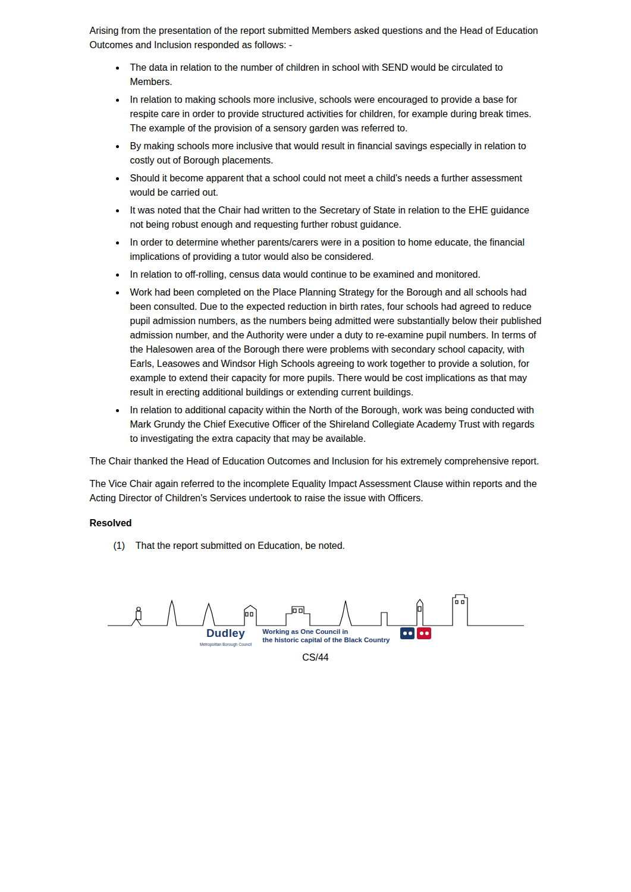Arising from the presentation of the report submitted Members asked questions and the Head of Education Outcomes and Inclusion responded as follows: -
The data in relation to the number of children in school with SEND would be circulated to Members.
In relation to making schools more inclusive, schools were encouraged to provide a base for respite care in order to provide structured activities for children, for example during break times. The example of the provision of a sensory garden was referred to.
By making schools more inclusive that would result in financial savings especially in relation to costly out of Borough placements.
Should it become apparent that a school could not meet a child's needs a further assessment would be carried out.
It was noted that the Chair had written to the Secretary of State in relation to the EHE guidance not being robust enough and requesting further robust guidance.
In order to determine whether parents/carers were in a position to home educate, the financial implications of providing a tutor would also be considered.
In relation to off-rolling, census data would continue to be examined and monitored.
Work had been completed on the Place Planning Strategy for the Borough and all schools had been consulted. Due to the expected reduction in birth rates, four schools had agreed to reduce pupil admission numbers, as the numbers being admitted were substantially below their published admission number, and the Authority were under a duty to re-examine pupil numbers. In terms of the Halesowen area of the Borough there were problems with secondary school capacity, with Earls, Leasowes and Windsor High Schools agreeing to work together to provide a solution, for example to extend their capacity for more pupils. There would be cost implications as that may result in erecting additional buildings or extending current buildings.
In relation to additional capacity within the North of the Borough, work was being conducted with Mark Grundy the Chief Executive Officer of the Shireland Collegiate Academy Trust with regards to investigating the extra capacity that may be available.
The Chair thanked the Head of Education Outcomes and Inclusion for his extremely comprehensive report.
The Vice Chair again referred to the incomplete Equality Impact Assessment Clause within reports and the Acting Director of Children's Services undertook to raise the issue with Officers.
Resolved
(1) That the report submitted on Education, be noted.
DudleyMetropolitan Borough Council
Working as One Council in
the historic capital of the Black Country
CS/44